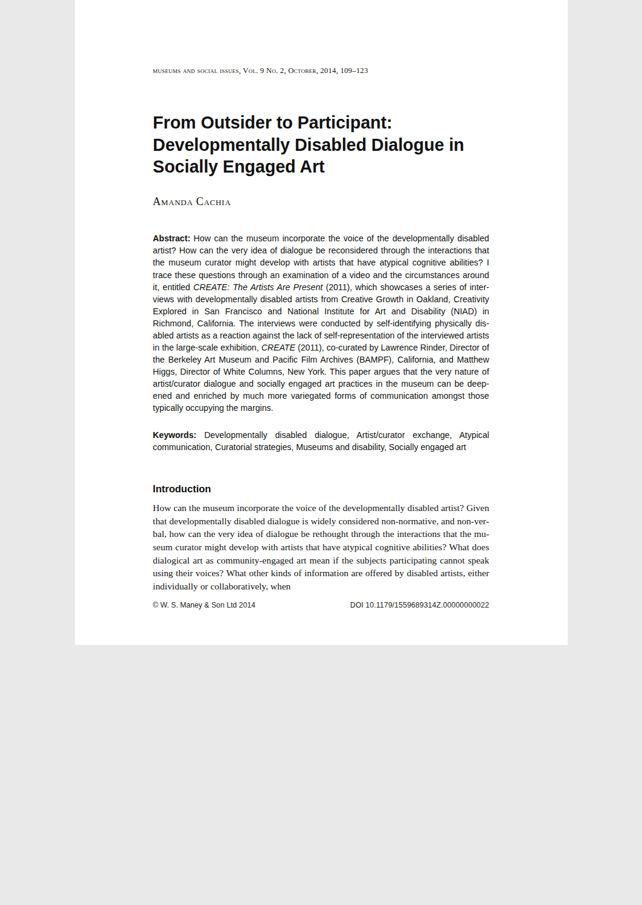museums and social issues, Vol. 9 No. 2, October, 2014, 109–123
From Outsider to Participant: Developmentally Disabled Dialogue in Socially Engaged Art
Amanda Cachia
Abstract: How can the museum incorporate the voice of the developmentally disabled artist? How can the very idea of dialogue be reconsidered through the interactions that the museum curator might develop with artists that have atypical cognitive abilities? I trace these questions through an examination of a video and the circumstances around it, entitled CREATE: The Artists Are Present (2011), which showcases a series of interviews with developmentally disabled artists from Creative Growth in Oakland, Creativity Explored in San Francisco and National Institute for Art and Disability (NIAD) in Richmond, California. The interviews were conducted by self-identifying physically disabled artists as a reaction against the lack of self-representation of the interviewed artists in the large-scale exhibition, CREATE (2011), co-curated by Lawrence Rinder, Director of the Berkeley Art Museum and Pacific Film Archives (BAMPF), California, and Matthew Higgs, Director of White Columns, New York. This paper argues that the very nature of artist/curator dialogue and socially engaged art practices in the museum can be deepened and enriched by much more variegated forms of communication amongst those typically occupying the margins.
Keywords: Developmentally disabled dialogue, Artist/curator exchange, Atypical communication, Curatorial strategies, Museums and disability, Socially engaged art
Introduction
How can the museum incorporate the voice of the developmentally disabled artist? Given that developmentally disabled dialogue is widely considered non-normative, and non-verbal, how can the very idea of dialogue be rethought through the interactions that the museum curator might develop with artists that have atypical cognitive abilities? What does dialogical art as community-engaged art mean if the subjects participating cannot speak using their voices? What other kinds of information are offered by disabled artists, either individually or collaboratively, when
© W. S. Maney & Son Ltd 2014 DOI 10.1179/1559689314Z.00000000022